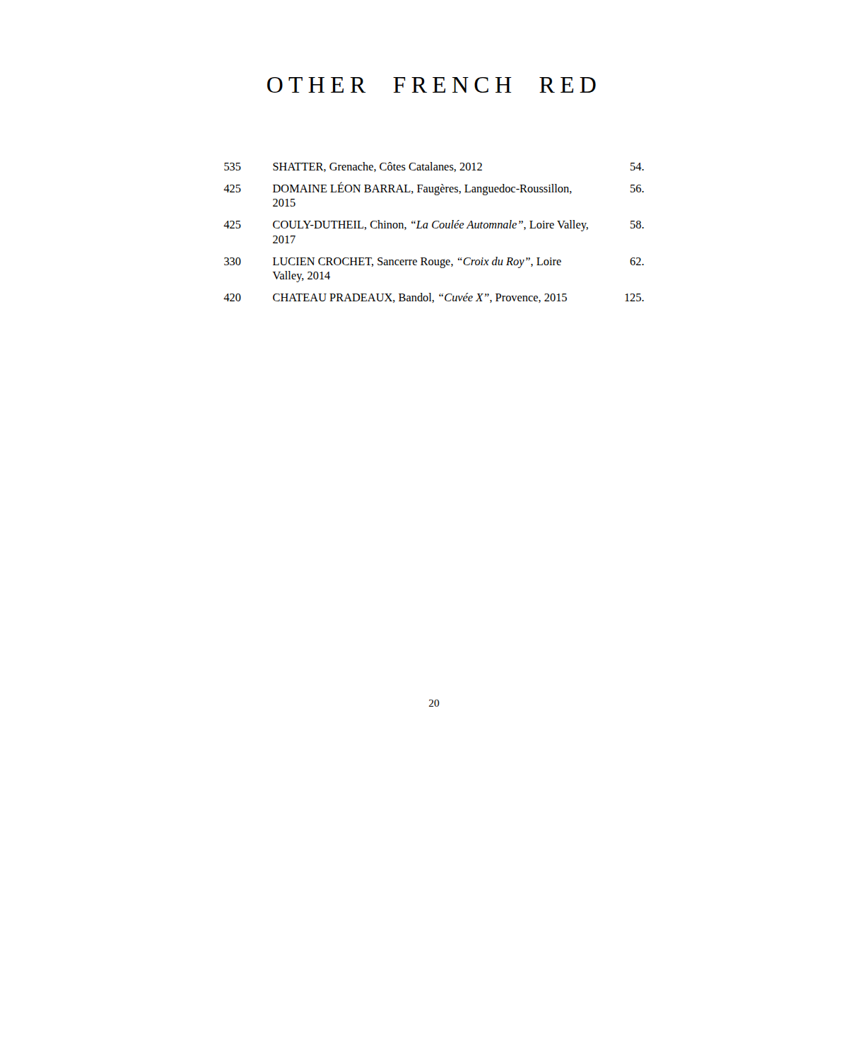OTHER FRENCH RED
| 535 | SHATTER, Grenache, Côtes Catalanes, 2012 | 54. |
| 425 | DOMAINE LÉON BARRAL, Faugères, Languedoc-Roussillon, 2015 | 56. |
| 425 | COULY-DUTHEIL, Chinon, “La Coulée Automnale” , Loire Valley, 2017 | 58. |
| 330 | LUCIEN CROCHET, Sancerre Rouge, “Croix du Roy” , Loire Valley, 2014 | 62. |
| 420 | CHATEAU PRADEAUX, Bandol, “Cuvée X” , Provence, 2015 | 125. |
20